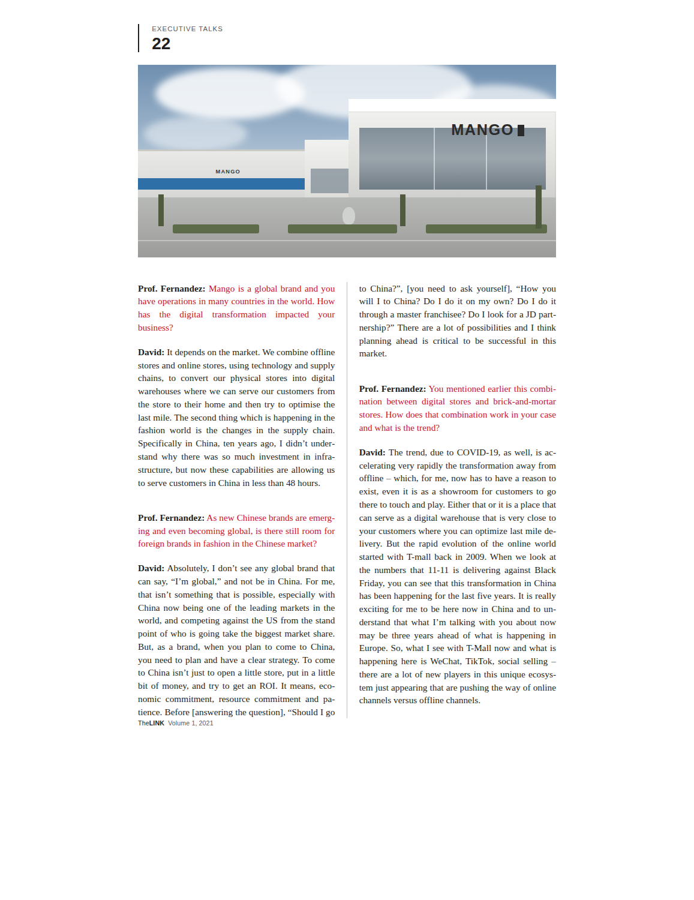Executive Talks
22
MANGO MANGO
Prof. Fernandez: Mango is a global brand and you have operations in many countries in the world. How has the digital transformation impacted your business?
David: It depends on the market. We combine offline stores and online stores, using technology and supply chains, to convert our physical stores into digital warehouses where we can serve our customers from the store to their home and then try to optimise the last mile. The second thing which is happening in the fashion world is the changes in the supply chain. Specifically in China, ten years ago, I didn’t understand why there was so much investment in infrastructure, but now these capabilities are allowing us to serve customers in China in less than 48 hours.
Prof. Fernandez: As new Chinese brands are emerging and even becoming global, is there still room for foreign brands in fashion in the Chinese market?
David: Absolutely, I don’t see any global brand that can say, “I’m global,” and not be in China. For me, that isn’t something that is possible, especially with China now being one of the leading markets in the world, and competing against the US from the stand point of who is going take the biggest market share. But, as a brand, when you plan to come to China, you need to plan and have a clear strategy. To come to China isn’t just to open a little store, put in a little bit of money, and try to get an ROI. It means, economic commitment, resource commitment and patience. Before [answering the question], “Should I go to China?”, [you need to ask yourself], “How you will I to China? Do I do it on my own? Do I do it through a master franchisee? Do I look for a JD partnership?” There are a lot of possibilities and I think planning ahead is critical to be successful in this market.
Prof. Fernandez: You mentioned earlier this combination between digital stores and brick-and-mortar stores. How does that combination work in your case and what is the trend?
David: The trend, due to COVID-19, as well, is accelerating very rapidly the transformation away from offline – which, for me, now has to have a reason to exist, even it is as a showroom for customers to go there to touch and play. Either that or it is a place that can serve as a digital warehouse that is very close to your customers where you can optimize last mile delivery. But the rapid evolution of the online world started with T-mall back in 2009. When we look at the numbers that 11-11 is delivering against Black Friday, you can see that this transformation in China has been happening for the last five years. It is really exciting for me to be here now in China and to understand that what I’m talking with you about now may be three years ahead of what is happening in Europe. So, what I see with T-Mall now and what is happening here is WeChat, TikTok, social selling – there are a lot of new players in this unique ecosystem just appearing that are pushing the way of online channels versus offline channels.
TheLINK Volume 1, 2021